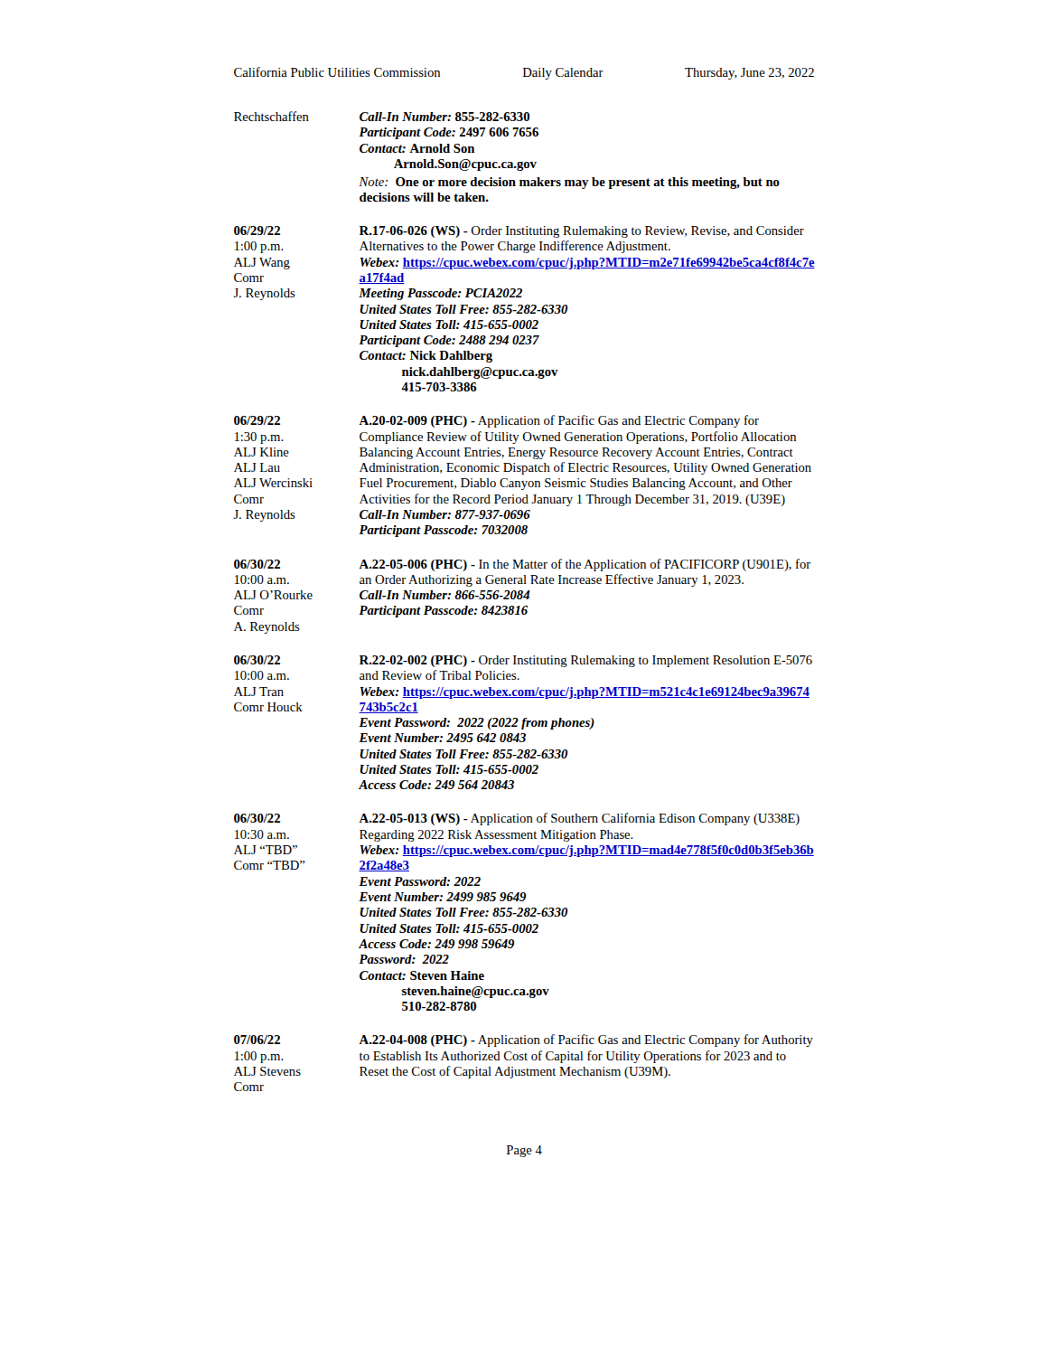California Public Utilities Commission
Daily Calendar
Thursday, June 23, 2022
| Rechtschaffen | Call-In Number: 855-282-6330 Participant Code: 2497 606 7656 Contact: Arnold Son Arnold.Son@cpuc.ca.gov Note: One or more decision makers may be present at this meeting, but no decisions will be taken. |
| 06/29/22 1:00 p.m. ALJ Wang Comr J. Reynolds | R.17-06-026 (WS) - Order Instituting Rulemaking to Review, Revise, and Consider Alternatives to the Power Charge Indifference Adjustment. Webex: https://cpuc.webex.com/cpuc/j.php?MTID=m2e71fe69942be5ca4cf8f4c7ea17f4ad Meeting Passcode: PCIA2022 United States Toll Free: 855-282-6330 United States Toll: 415-655-0002 Participant Code: 2488 294 0237 Contact: Nick Dahlberg nick.dahlberg@cpuc.ca.gov 415-703-3386 |
| 06/29/22 1:30 p.m. ALJ Kline ALJ Lau ALJ Wercinski Comr J. Reynolds | A.20-02-009 (PHC) - Application of Pacific Gas and Electric Company for Compliance Review of Utility Owned Generation Operations, Portfolio Allocation Balancing Account Entries, Energy Resource Recovery Account Entries, Contract Administration, Economic Dispatch of Electric Resources, Utility Owned Generation Fuel Procurement, Diablo Canyon Seismic Studies Balancing Account, and Other Activities for the Record Period January 1 Through December 31, 2019. (U39E) Call-In Number: 877-937-0696 Participant Passcode: 7032008 |
| 06/30/22 10:00 a.m. ALJ O’Rourke Comr A. Reynolds | A.22-05-006 (PHC) - In the Matter of the Application of PACIFICORP (U901E), for an Order Authorizing a General Rate Increase Effective January 1, 2023. Call-In Number: 866-556-2084 Participant Passcode: 8423816 |
| 06/30/22 10:00 a.m. ALJ Tran Comr Houck | R.22-02-002 (PHC) - Order Instituting Rulemaking to Implement Resolution E-5076 and Review of Tribal Policies. Webex: https://cpuc.webex.com/cpuc/j.php?MTID=m521c4c1e69124bec9a39674743b5c2c1 Event Password: 2022 (2022 from phones) Event Number: 2495 642 0843 United States Toll Free: 855-282-6330 United States Toll: 415-655-0002 Access Code: 249 564 20843 |
| 06/30/22 10:30 a.m. ALJ “TBD” Comr “TBD” | A.22-05-013 (WS) - Application of Southern California Edison Company (U338E) Regarding 2022 Risk Assessment Mitigation Phase. Webex: https://cpuc.webex.com/cpuc/j.php?MTID=mad4e778f5f0c0d0b3f5eb36b2f2a48e3 Event Password: 2022 Event Number: 2499 985 9649 United States Toll Free: 855-282-6330 United States Toll: 415-655-0002 Access Code: 249 998 59649 Password: 2022 Contact: Steven Haine steven.haine@cpuc.ca.gov 510-282-8780 |
| 07/06/22 1:00 p.m. ALJ Stevens Comr | A.22-04-008 (PHC) - Application of Pacific Gas and Electric Company for Authority to Establish Its Authorized Cost of Capital for Utility Operations for 2023 and to Reset the Cost of Capital Adjustment Mechanism (U39M). |
Page 4